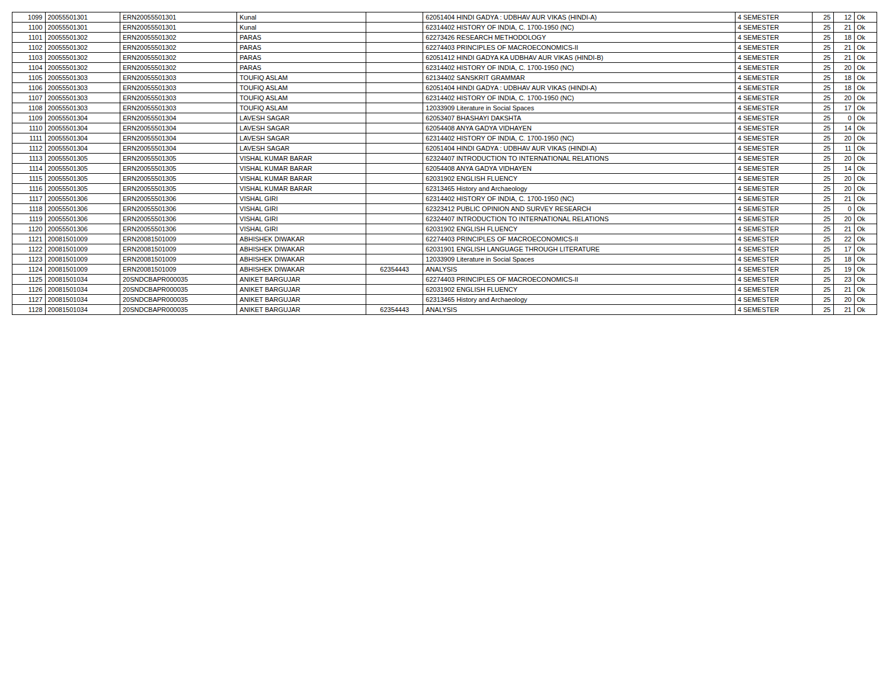| 1099 | 20055501301 | ERN20055501301 | Kunal | | 62051404 HINDI GADYA : UDBHAV AUR VIKAS (HINDI-A) | 4 SEMESTER | 25 | 12 | Ok |
| 1100 | 20055501301 | ERN20055501301 | Kunal | | 62314402 HISTORY OF INDIA, C. 1700-1950 (NC) | 4 SEMESTER | 25 | 21 | Ok |
| 1101 | 20055501302 | ERN20055501302 | PARAS | | 62273426 RESEARCH METHODOLOGY | 4 SEMESTER | 25 | 18 | Ok |
| 1102 | 20055501302 | ERN20055501302 | PARAS | | 62274403 PRINCIPLES OF MACROECONOMICS-II | 4 SEMESTER | 25 | 21 | Ok |
| 1103 | 20055501302 | ERN20055501302 | PARAS | | 62051412 HINDI GADYA KA UDBHAV AUR VIKAS (HINDI-B) | 4 SEMESTER | 25 | 21 | Ok |
| 1104 | 20055501302 | ERN20055501302 | PARAS | | 62314402 HISTORY OF INDIA, C. 1700-1950 (NC) | 4 SEMESTER | 25 | 20 | Ok |
| 1105 | 20055501303 | ERN20055501303 | TOUFIQ ASLAM | | 62134402 SANSKRIT GRAMMAR | 4 SEMESTER | 25 | 18 | Ok |
| 1106 | 20055501303 | ERN20055501303 | TOUFIQ ASLAM | | 62051404 HINDI GADYA : UDBHAV AUR VIKAS (HINDI-A) | 4 SEMESTER | 25 | 18 | Ok |
| 1107 | 20055501303 | ERN20055501303 | TOUFIQ ASLAM | | 62314402 HISTORY OF INDIA, C. 1700-1950 (NC) | 4 SEMESTER | 25 | 20 | Ok |
| 1108 | 20055501303 | ERN20055501303 | TOUFIQ ASLAM | | 12033909 Literature in Social Spaces | 4 SEMESTER | 25 | 17 | Ok |
| 1109 | 20055501304 | ERN20055501304 | LAVESH SAGAR | | 62053407 BHASHAYI DAKSHTA | 4 SEMESTER | 25 | 0 | Ok |
| 1110 | 20055501304 | ERN20055501304 | LAVESH SAGAR | | 62054408 ANYA GADYA VIDHAYEN | 4 SEMESTER | 25 | 14 | Ok |
| 1111 | 20055501304 | ERN20055501304 | LAVESH SAGAR | | 62314402 HISTORY OF INDIA, C. 1700-1950 (NC) | 4 SEMESTER | 25 | 20 | Ok |
| 1112 | 20055501304 | ERN20055501304 | LAVESH SAGAR | | 62051404 HINDI GADYA : UDBHAV AUR VIKAS (HINDI-A) | 4 SEMESTER | 25 | 11 | Ok |
| 1113 | 20055501305 | ERN20055501305 | VISHAL KUMAR BARAR | | 62324407 INTRODUCTION TO INTERNATIONAL RELATIONS | 4 SEMESTER | 25 | 20 | Ok |
| 1114 | 20055501305 | ERN20055501305 | VISHAL KUMAR BARAR | | 62054408 ANYA GADYA VIDHAYEN | 4 SEMESTER | 25 | 14 | Ok |
| 1115 | 20055501305 | ERN20055501305 | VISHAL KUMAR BARAR | | 62031902 ENGLISH FLUENCY | 4 SEMESTER | 25 | 20 | Ok |
| 1116 | 20055501305 | ERN20055501305 | VISHAL KUMAR BARAR | | 62313465 History and Archaeology | 4 SEMESTER | 25 | 20 | Ok |
| 1117 | 20055501306 | ERN20055501306 | VISHAL GIRI | | 62314402 HISTORY OF INDIA, C. 1700-1950 (NC) | 4 SEMESTER | 25 | 21 | Ok |
| 1118 | 20055501306 | ERN20055501306 | VISHAL GIRI | | 62323412 PUBLIC OPINION AND SURVEY RESEARCH | 4 SEMESTER | 25 | 0 | Ok |
| 1119 | 20055501306 | ERN20055501306 | VISHAL GIRI | | 62324407 INTRODUCTION TO INTERNATIONAL RELATIONS | 4 SEMESTER | 25 | 20 | Ok |
| 1120 | 20055501306 | ERN20055501306 | VISHAL GIRI | | 62031902 ENGLISH FLUENCY | 4 SEMESTER | 25 | 21 | Ok |
| 1121 | 20081501009 | ERN20081501009 | ABHISHEK DIWAKAR | | 62274403 PRINCIPLES OF MACROECONOMICS-II | 4 SEMESTER | 25 | 22 | Ok |
| 1122 | 20081501009 | ERN20081501009 | ABHISHEK DIWAKAR | | 62031901 ENGLISH LANGUAGE THROUGH LITERATURE | 4 SEMESTER | 25 | 17 | Ok |
| 1123 | 20081501009 | ERN20081501009 | ABHISHEK DIWAKAR | | 12033909 Literature in Social Spaces | 4 SEMESTER | 25 | 18 | Ok |
| 1124 | 20081501009 | ERN20081501009 | ABHISHEK DIWAKAR | 62354443 | ANALYSIS | 4 SEMESTER | 25 | 19 | Ok |
| 1125 | 20081501034 | 20SNDCBAPR000035 | ANIKET BARGUJAR | | 62274403 PRINCIPLES OF MACROECONOMICS-II | 4 SEMESTER | 25 | 23 | Ok |
| 1126 | 20081501034 | 20SNDCBAPR000035 | ANIKET BARGUJAR | | 62031902 ENGLISH FLUENCY | 4 SEMESTER | 25 | 21 | Ok |
| 1127 | 20081501034 | 20SNDCBAPR000035 | ANIKET BARGUJAR | | 62313465 History and Archaeology | 4 SEMESTER | 25 | 20 | Ok |
| 1128 | 20081501034 | 20SNDCBAPR000035 | ANIKET BARGUJAR | 62354443 | ANALYSIS | 4 SEMESTER | 25 | 21 | Ok |